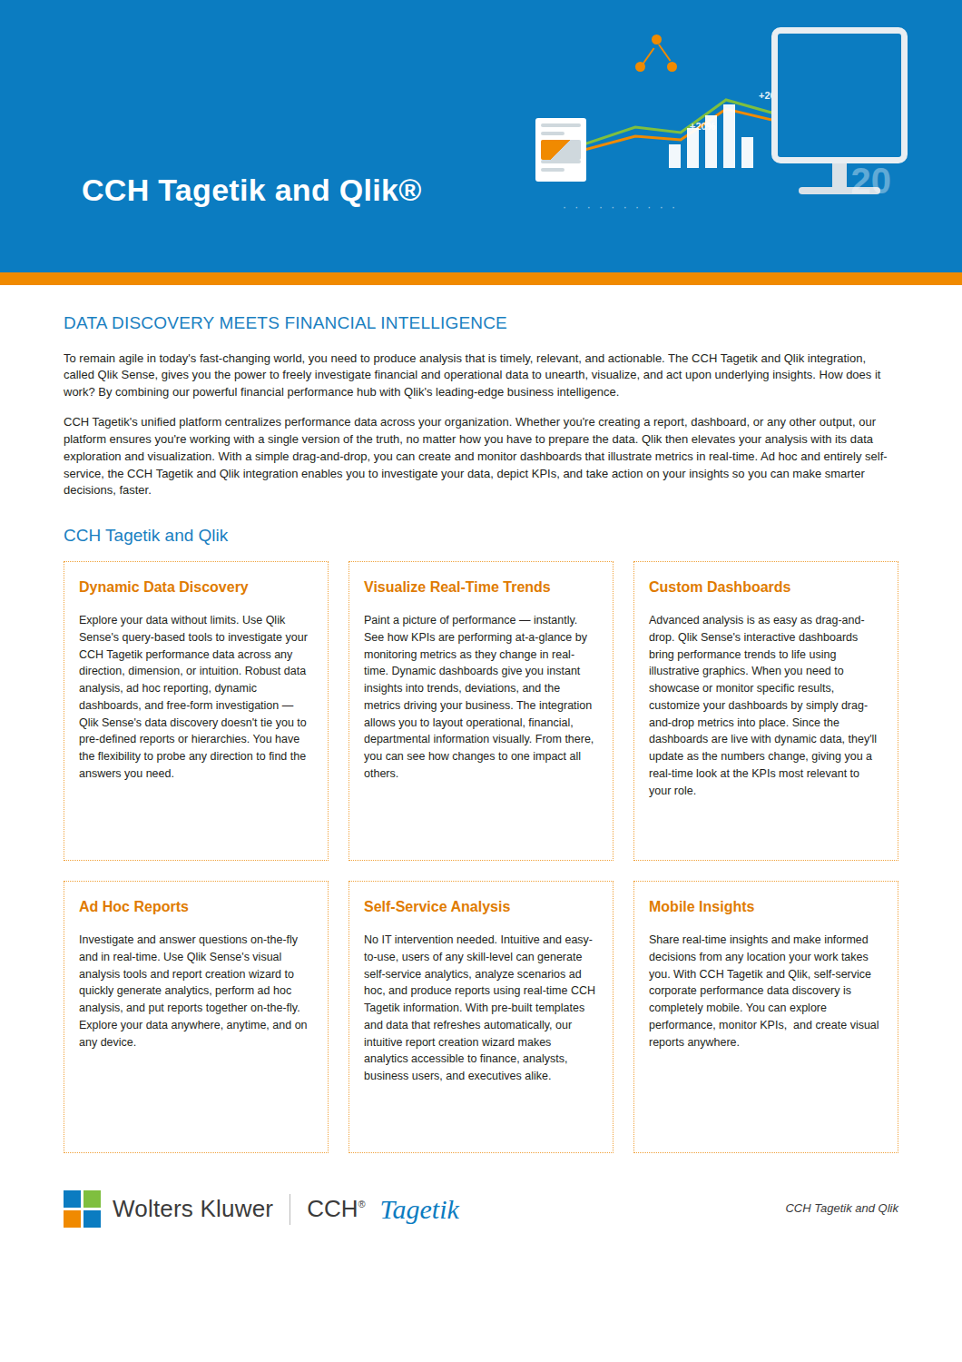+20% +26%
20
· · · · · · · · · ·
CCH Tagetik and Qlik®
DATA DISCOVERY MEETS FINANCIAL INTELLIGENCE
To remain agile in today's fast-changing world, you need to produce analysis that is timely, relevant, and actionable. The CCH Tagetik and Qlik integration, called Qlik Sense, gives you the power to freely investigate financial and operational data to unearth, visualize, and act upon underlying insights. How does it work? By combining our powerful financial performance hub with Qlik's leading-edge business intelligence.
CCH Tagetik's unified platform centralizes performance data across your organization. Whether you're creating a report, dashboard, or any other output, our platform ensures you're working with a single version of the truth, no matter how you have to prepare the data. Qlik then elevates your analysis with its data exploration and visualization. With a simple drag-and-drop, you can create and monitor dashboards that illustrate metrics in real-time. Ad hoc and entirely self-service, the CCH Tagetik and Qlik integration enables you to investigate your data, depict KPIs, and take action on your insights so you can make smarter decisions, faster.
CCH Tagetik and Qlik
Dynamic Data Discovery
Explore your data without limits. Use Qlik Sense's query-based tools to investigate your CCH Tagetik performance data across any direction, dimension, or intuition. Robust data analysis, ad hoc reporting, dynamic dashboards, and free-form investigation — Qlik Sense's data discovery doesn't tie you to pre-defined reports or hierarchies. You have the flexibility to probe any direction to find the answers you need.
Visualize Real-Time Trends
Paint a picture of performance — instantly. See how KPIs are performing at-a-glance by monitoring metrics as they change in real-time. Dynamic dashboards give you instant insights into trends, deviations, and the metrics driving your business. The integration allows you to layout operational, financial, departmental information visually. From there, you can see how changes to one impact all others.
Custom Dashboards
Advanced analysis is as easy as drag-and-drop. Qlik Sense's interactive dashboards bring performance trends to life using illustrative graphics. When you need to showcase or monitor specific results, customize your dashboards by simply drag-and-drop metrics into place. Since the dashboards are live with dynamic data, they'll update as the numbers change, giving you a real-time look at the KPIs most relevant to your role.
Ad Hoc Reports
Investigate and answer questions on-the-fly and in real-time. Use Qlik Sense's visual analysis tools and report creation wizard to quickly generate analytics, perform ad hoc analysis, and put reports together on-the-fly. Explore your data anywhere, anytime, and on any device.
Self-Service Analysis
No IT intervention needed. Intuitive and easy-to-use, users of any skill-level can generate self-service analytics, analyze scenarios ad hoc, and produce reports using real-time CCH Tagetik information. With pre-built templates and data that refreshes automatically, our intuitive report creation wizard makes analytics accessible to finance, analysts, business users, and executives alike.
Mobile Insights
Share real-time insights and make informed decisions from any location your work takes you. With CCH Tagetik and Qlik, self-service corporate performance data discovery is completely mobile. You can explore performance, monitor KPIs, and create visual reports anywhere.
Wolters Kluwer
CCH®
Tagetik
CCH Tagetik and Qlik